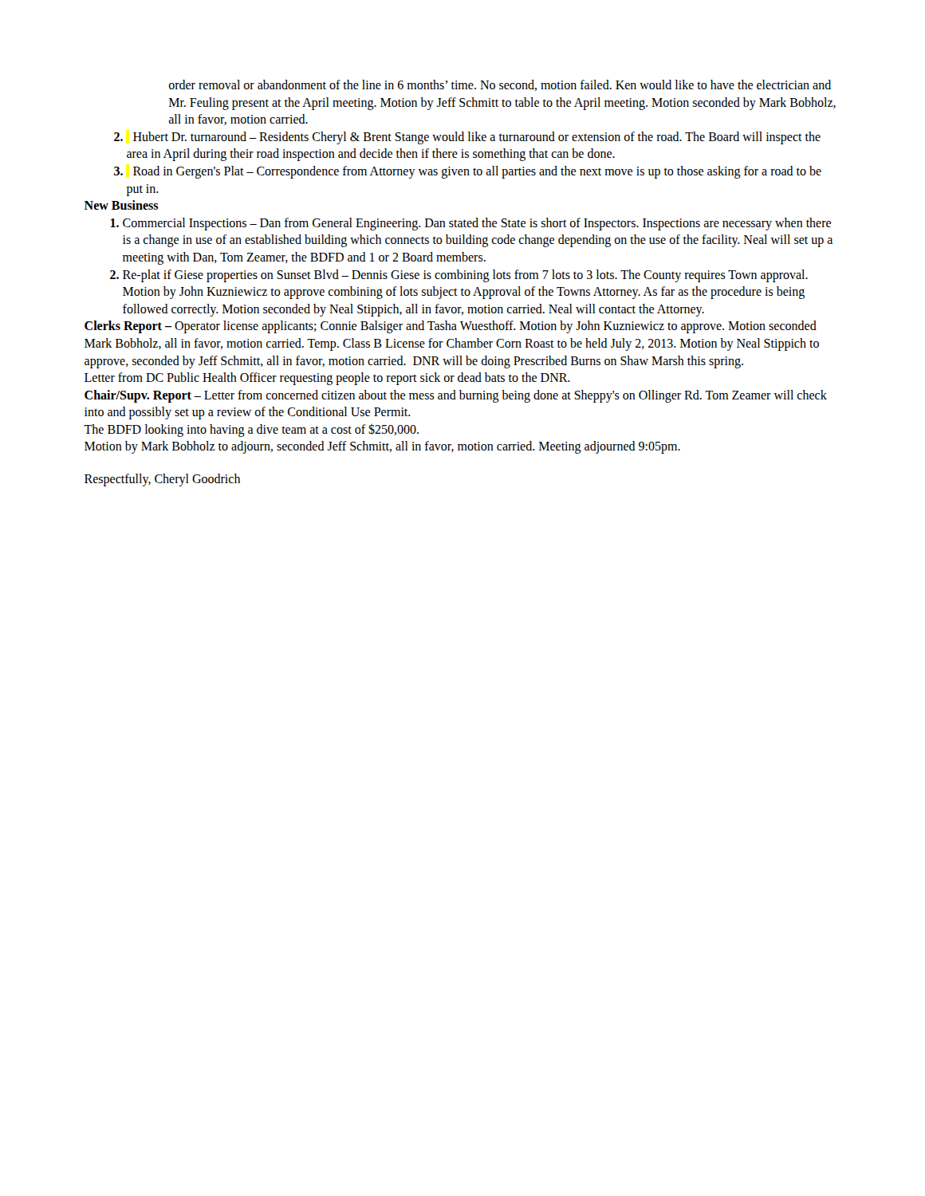order removal or abandonment of the line in 6 months’ time. No second, motion failed. Ken would like to have the electrician and Mr. Feuling present at the April meeting. Motion by Jeff Schmitt to table to the April meeting. Motion seconded by Mark Bobholz, all in favor, motion carried.
Hubert Dr. turnaround – Residents Cheryl & Brent Stange would like a turnaround or extension of the road. The Board will inspect the area in April during their road inspection and decide then if there is something that can be done.
Road in Gergen's Plat – Correspondence from Attorney was given to all parties and the next move is up to those asking for a road to be put in.
New Business
Commercial Inspections – Dan from General Engineering. Dan stated the State is short of Inspectors. Inspections are necessary when there is a change in use of an established building which connects to building code change depending on the use of the facility. Neal will set up a meeting with Dan, Tom Zeamer, the BDFD and 1 or 2 Board members.
Re-plat if Giese properties on Sunset Blvd – Dennis Giese is combining lots from 7 lots to 3 lots. The County requires Town approval. Motion by John Kuzniewicz to approve combining of lots subject to Approval of the Towns Attorney. As far as the procedure is being followed correctly. Motion seconded by Neal Stippich, all in favor, motion carried. Neal will contact the Attorney.
Clerks Report – Operator license applicants; Connie Balsiger and Tasha Wuesthoff. Motion by John Kuzniewicz to approve. Motion seconded Mark Bobholz, all in favor, motion carried. Temp. Class B License for Chamber Corn Roast to be held July 2, 2013. Motion by Neal Stippich to approve, seconded by Jeff Schmitt, all in favor, motion carried. DNR will be doing Prescribed Burns on Shaw Marsh this spring.
Letter from DC Public Health Officer requesting people to report sick or dead bats to the DNR.
Chair/Supv. Report – Letter from concerned citizen about the mess and burning being done at Sheppy's on Ollinger Rd. Tom Zeamer will check into and possibly set up a review of the Conditional Use Permit.
The BDFD looking into having a dive team at a cost of $250,000.
Motion by Mark Bobholz to adjourn, seconded Jeff Schmitt, all in favor, motion carried. Meeting adjourned 9:05pm.
Respectfully, Cheryl Goodrich